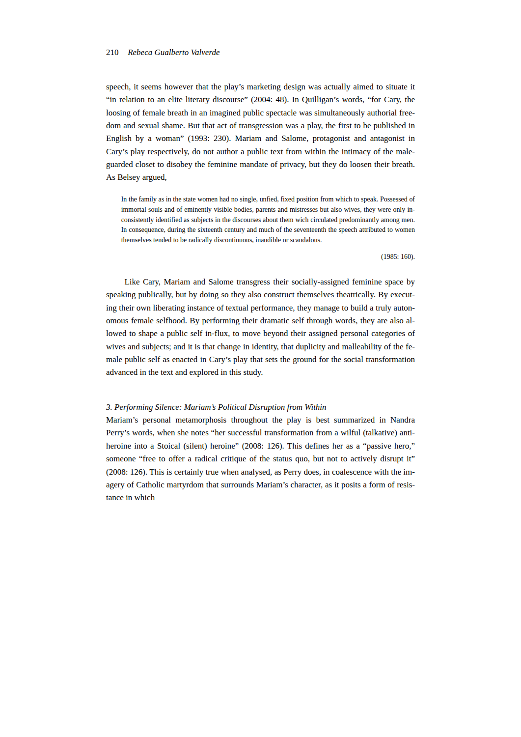210 Rebeca Gualberto Valverde
speech, it seems however that the play’s marketing design was actually aimed to situate it “in relation to an elite literary discourse” (2004: 48). In Quilligan’s words, “for Cary, the loosing of female breath in an imagined public spectacle was simultaneously authorial freedom and sexual shame. But that act of transgression was a play, the first to be published in English by a woman” (1993: 230). Mariam and Salome, protagonist and antagonist in Cary’s play respectively, do not author a public text from within the intimacy of the male-guarded closet to disobey the feminine mandate of privacy, but they do loosen their breath. As Belsey argued,
In the family as in the state women had no single, unfied, fixed position from which to speak. Possessed of immortal souls and of eminently visible bodies, parents and mistresses but also wives, they were only inconsistently identified as subjects in the discourses about them wich circulated predominantly among men. In consequence, during the sixteenth century and much of the seventeenth the speech attributed to women themselves tended to be radically discontinuous, inaudible or scandalous.
(1985: 160).
Like Cary, Mariam and Salome transgress their socially-assigned feminine space by speaking publically, but by doing so they also construct themselves theatrically. By executing their own liberating instance of textual performance, they manage to build a truly autonomous female selfhood. By performing their dramatic self through words, they are also allowed to shape a public self in-flux, to move beyond their assigned personal categories of wives and subjects; and it is that change in identity, that duplicity and malleability of the female public self as enacted in Cary’s play that sets the ground for the social transformation advanced in the text and explored in this study.
3. Performing Silence: Mariam’s Political Disruption from Within
Mariam’s personal metamorphosis throughout the play is best summarized in Nandra Perry’s words, when she notes “her successful transformation from a wilful (talkative) anti-heroine into a Stoical (silent) heroine” (2008: 126). This defines her as a “passive hero,” someone “free to offer a radical critique of the status quo, but not to actively disrupt it” (2008: 126). This is certainly true when analysed, as Perry does, in coalescence with the imagery of Catholic martyrdom that surrounds Mariam’s character, as it posits a form of resistance in which